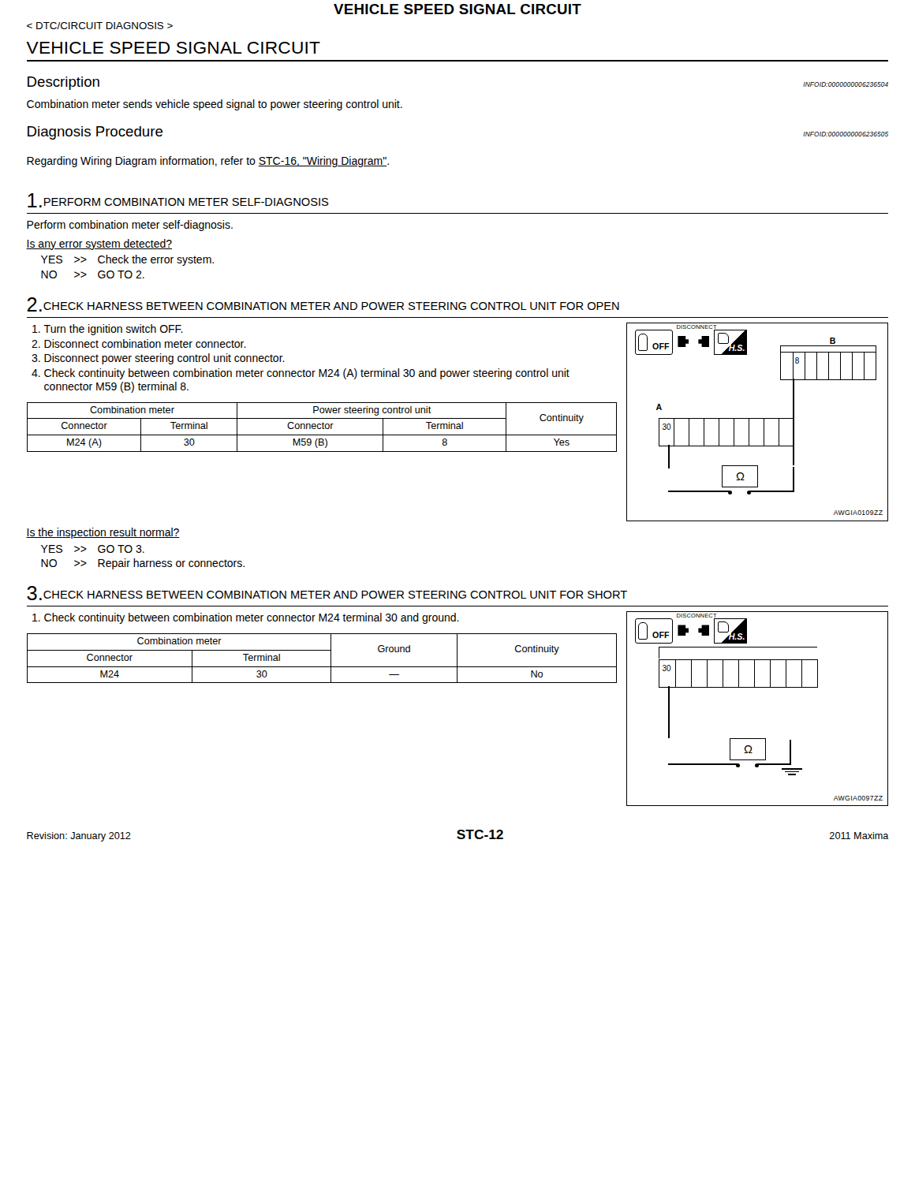VEHICLE SPEED SIGNAL CIRCUIT
< DTC/CIRCUIT DIAGNOSIS >
VEHICLE SPEED SIGNAL CIRCUIT
Description
INFOID:0000000006236504
Combination meter sends vehicle speed signal to power steering control unit.
Diagnosis Procedure
INFOID:0000000006236505
Regarding Wiring Diagram information, refer to STC-16, "Wiring Diagram".
1. PERFORM COMBINATION METER SELF-DIAGNOSIS
Perform combination meter self-diagnosis.
Is any error system detected?
YES>>Check the error system.
NO>>GO TO 2.
2. CHECK HARNESS BETWEEN COMBINATION METER AND POWER STEERING CONTROL UNIT FOR OPEN
Turn the ignition switch OFF.
Disconnect combination meter connector.
Disconnect power steering control unit connector.
Check continuity between combination meter connector M24 (A) terminal 30 and power steering control unit connector M59 (B) terminal 8.
| Combination meter | Power steering control unit | Continuity |
| --- | --- | --- |
| Connector | Terminal | Connector | Terminal |
| M24 (A) | 30 | M59 (B) | 8 | Yes |
OFF
DISCONNECT
H.S.
B
8
A
30
Ω
AWGIA0109ZZ
Is the inspection result normal?
YES>>GO TO 3.
NO>>Repair harness or connectors.
3. CHECK HARNESS BETWEEN COMBINATION METER AND POWER STEERING CONTROL UNIT FOR SHORT
Check continuity between combination meter connector M24 terminal 30 and ground.
| Combination meter | Ground | Continuity |
| --- | --- | --- |
| Connector | Terminal |
| M24 | 30 | — | No |
OFF
DISCONNECT
H.S.
30
Ω
AWGIA0097ZZ
Revision: January 2012 STC-12 2011 Maxima